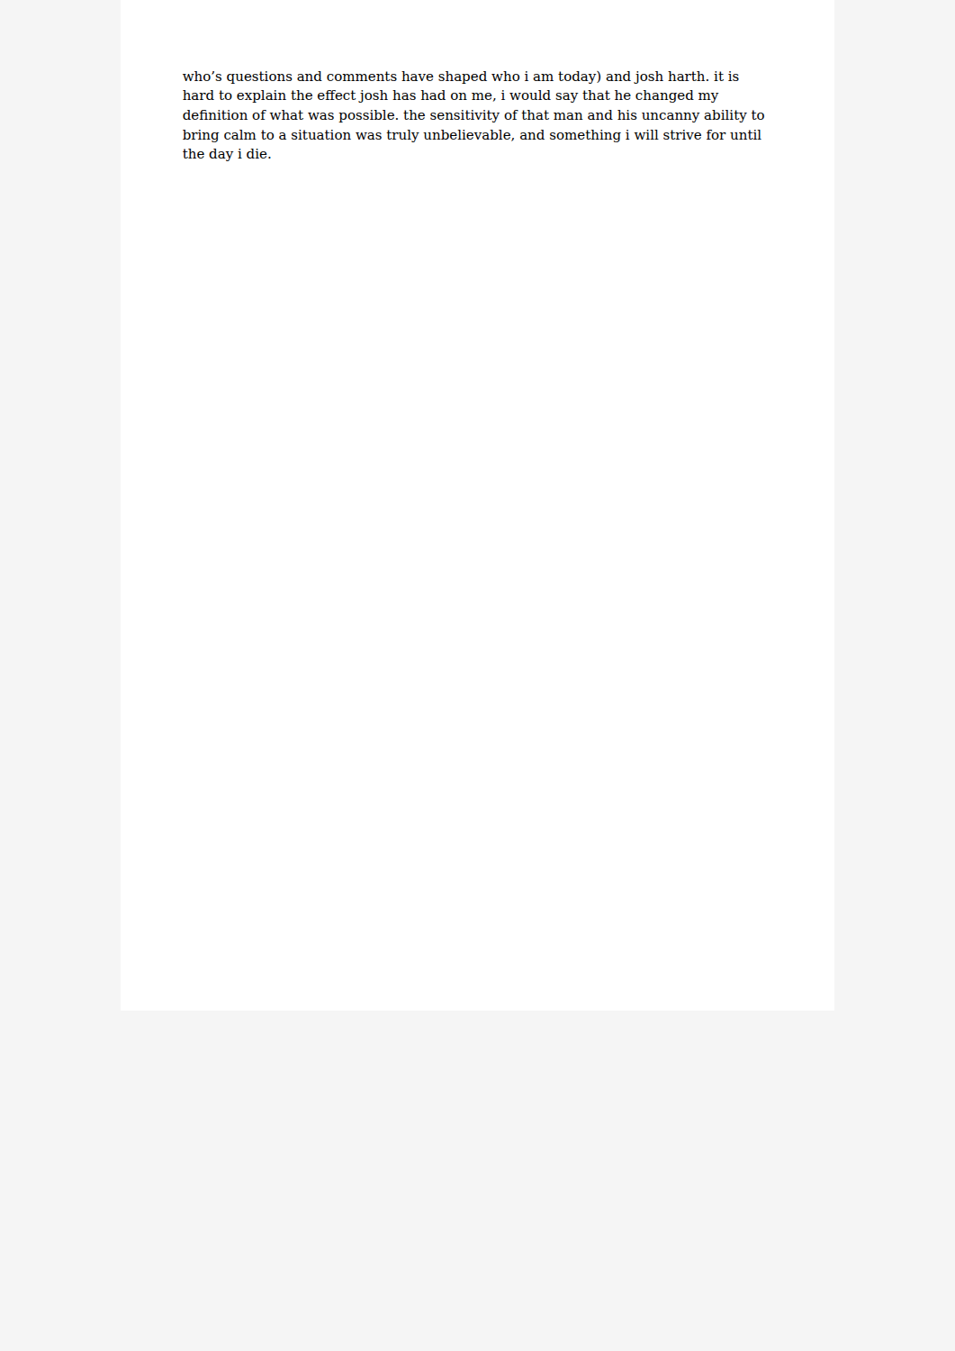who’s questions and comments have shaped who i am today) and josh harth. it is hard to explain the effect josh has had on me, i would say that he changed my definition of what was possible. the sensitivity of that man and his uncanny ability to bring calm to a situation was truly unbelievable, and something i will strive for until the day i die.